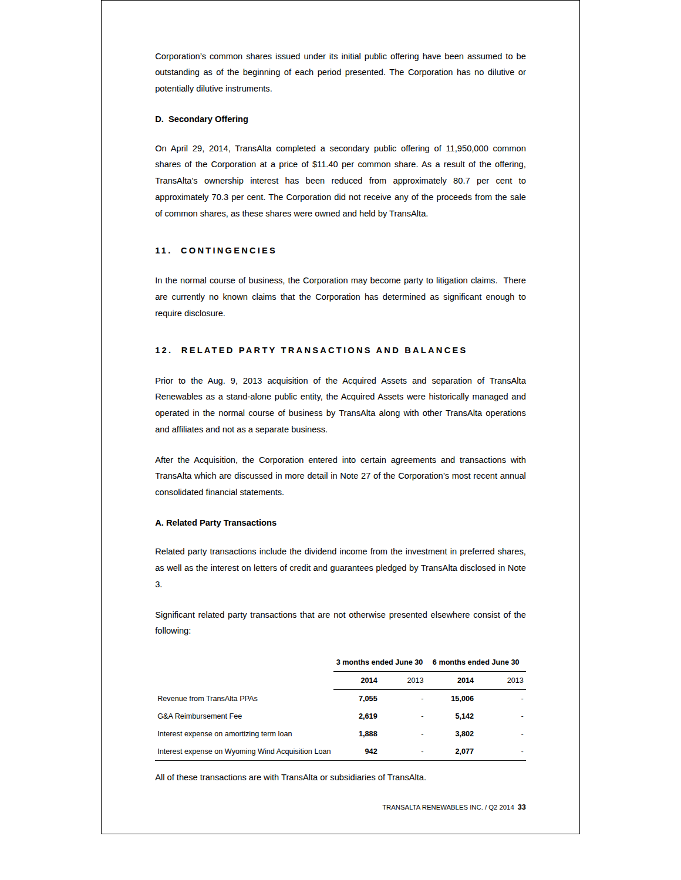Corporation’s common shares issued under its initial public offering have been assumed to be outstanding as of the beginning of each period presented. The Corporation has no dilutive or potentially dilutive instruments.
D. Secondary Offering
On April 29, 2014, TransAlta completed a secondary public offering of 11,950,000 common shares of the Corporation at a price of $11.40 per common share. As a result of the offering, TransAlta’s ownership interest has been reduced from approximately 80.7 per cent to approximately 70.3 per cent. The Corporation did not receive any of the proceeds from the sale of common shares, as these shares were owned and held by TransAlta.
11. CONTINGENCIES
In the normal course of business, the Corporation may become party to litigation claims. There are currently no known claims that the Corporation has determined as significant enough to require disclosure.
12. RELATED PARTY TRANSACTIONS AND BALANCES
Prior to the Aug. 9, 2013 acquisition of the Acquired Assets and separation of TransAlta Renewables as a stand-alone public entity, the Acquired Assets were historically managed and operated in the normal course of business by TransAlta along with other TransAlta operations and affiliates and not as a separate business.
After the Acquisition, the Corporation entered into certain agreements and transactions with TransAlta which are discussed in more detail in Note 27 of the Corporation’s most recent annual consolidated financial statements.
A. Related Party Transactions
Related party transactions include the dividend income from the investment in preferred shares, as well as the interest on letters of credit and guarantees pledged by TransAlta disclosed in Note 3.
Significant related party transactions that are not otherwise presented elsewhere consist of the following:
| | 3 months ended June 30 | 6 months ended June 30 |
| --- | --- | --- |
| | 2014 | 2013 | 2014 | 2013 |
| Revenue from TransAlta PPAs | 7,055 | - | 15,006 | - |
| G&A Reimbursement Fee | 2,619 | - | 5,142 | - |
| Interest expense on amortizing term loan | 1,888 | - | 3,802 | - |
| Interest expense on Wyoming Wind Acquisition Loan | 942 | - | 2,077 | - |
All of these transactions are with TransAlta or subsidiaries of TransAlta.
TRANSALTA RENEWABLES INC. / Q2 201433